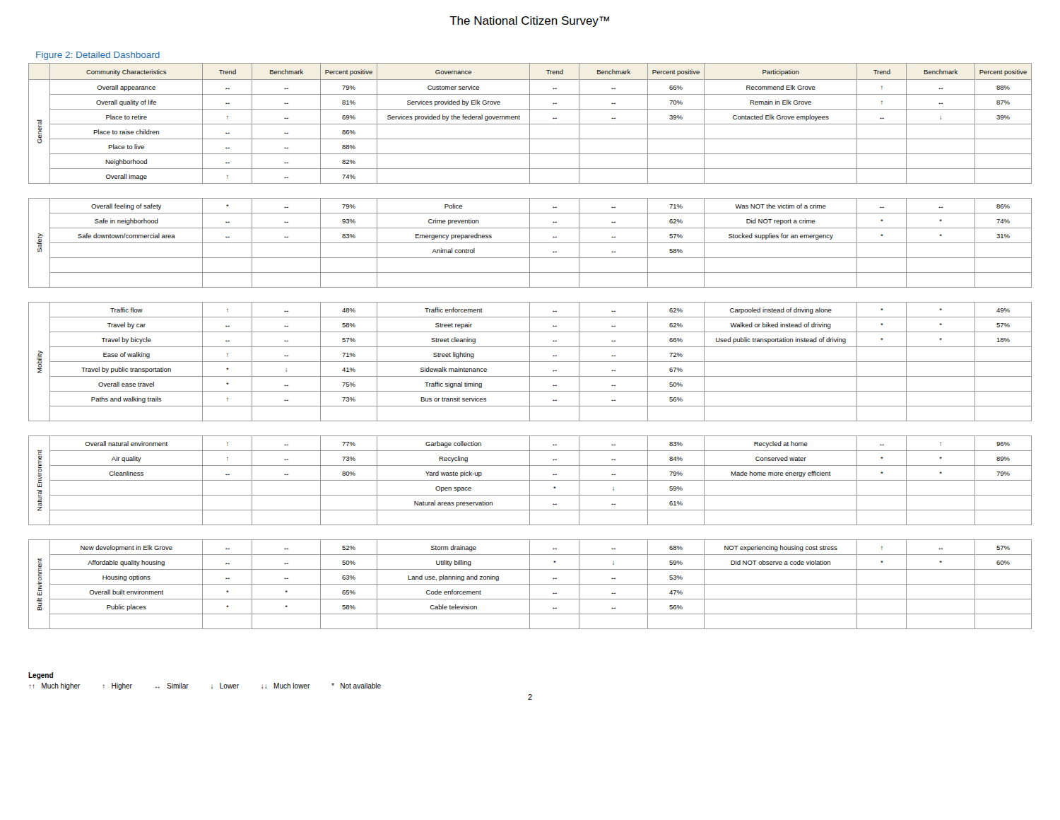The National Citizen Survey™
Figure 2: Detailed Dashboard
| | Community Characteristics | Trend | Benchmark | Percent positive | Governance | Trend | Benchmark | Percent positive | Participation | Trend | Benchmark | Percent positive |
| --- | --- | --- | --- | --- | --- | --- | --- | --- | --- | --- | --- | --- |
| General | Overall appearance | ↔ | ↔ | 79% | Customer service | ↔ | ↔ | 66% | Recommend Elk Grove | ↑ | ↔ | 88% |
| Overall quality of life | ↔ | ↔ | 81% | Services provided by Elk Grove | ↔ | ↔ | 70% | Remain in Elk Grove | ↑ | ↔ | 87% |
| Place to retire | ↑ | ↔ | 69% | Services provided by the federal government | ↔ | ↔ | 39% | Contacted Elk Grove employees | ↔ | ↓ | 39% |
| Place to raise children | ↔ | ↔ | 86% | | | | | | | | |
| Place to live | ↔ | ↔ | 88% | | | | | | | | |
| Neighborhood | ↔ | ↔ | 82% | | | | | | | | |
| Overall image | ↑ | ↔ | 74% | | | | | | | | |
| Safety | Overall feeling of safety | * | ↔ | 79% | Police | ↔ | ↔ | 71% | Was NOT the victim of a crime | ↔ | ↔ | 86% |
| Safe in neighborhood | ↔ | ↔ | 93% | Crime prevention | ↔ | ↔ | 62% | Did NOT report a crime | * | * | 74% |
| Safe downtown/commercial area | ↔ | ↔ | 83% | Emergency preparedness | ↔ | ↔ | 57% | Stocked supplies for an emergency | * | * | 31% |
| | | | | Animal control | ↔ | ↔ | 58% | | | | |
| Mobility | Traffic flow | ↑ | ↔ | 48% | Traffic enforcement | ↔ | ↔ | 62% | Carpooled instead of driving alone | * | * | 49% |
| Travel by car | ↔ | ↔ | 58% | Street repair | ↔ | ↔ | 62% | Walked or biked instead of driving | * | * | 57% |
| Travel by bicycle | ↔ | ↔ | 57% | Street cleaning | ↔ | ↔ | 66% | Used public transportation instead of driving | * | * | 18% |
| Ease of walking | ↑ | ↔ | 71% | Street lighting | ↔ | ↔ | 72% | | | | |
| Travel by public transportation | * | ↓ | 41% | Sidewalk maintenance | ↔ | ↔ | 67% | | | | |
| Overall ease travel | * | ↔ | 75% | Traffic signal timing | ↔ | ↔ | 50% | | | | |
| Paths and walking trails | ↑ | ↔ | 73% | Bus or transit services | ↔ | ↔ | 56% | | | | |
| Natural Environment | Overall natural environment | ↑ | ↔ | 77% | Garbage collection | ↔ | ↔ | 83% | Recycled at home | ↔ | ↑ | 96% |
| Air quality | ↑ | ↔ | 73% | Recycling | ↔ | ↔ | 84% | Conserved water | * | * | 89% |
| Cleanliness | ↔ | ↔ | 80% | Yard waste pick-up | ↔ | ↔ | 79% | Made home more energy efficient | * | * | 79% |
| | | | | Open space | * | ↓ | 59% | | | | |
| | | | | Natural areas preservation | ↔ | ↔ | 61% | | | | |
| Built Environment | New development in Elk Grove | ↔ | ↔ | 52% | Storm drainage | ↔ | ↔ | 68% | NOT experiencing housing cost stress | ↑ | ↔ | 57% |
| Affordable quality housing | ↔ | ↔ | 50% | Utility billing | * | ↓ | 59% | Did NOT observe a code violation | * | * | 60% |
| Housing options | ↔ | ↔ | 63% | Land use, planning and zoning | ↔ | ↔ | 53% | | | | |
| Overall built environment | * | * | 65% | Code enforcement | ↔ | ↔ | 47% | | | | |
| Public places | * | * | 58% | Cable television | ↔ | ↔ | 56% | | | | |
Legend
↑↑ Much higher ↑ Higher ↔ Similar ↓ Lower ↓↓ Much lower * Not available
2